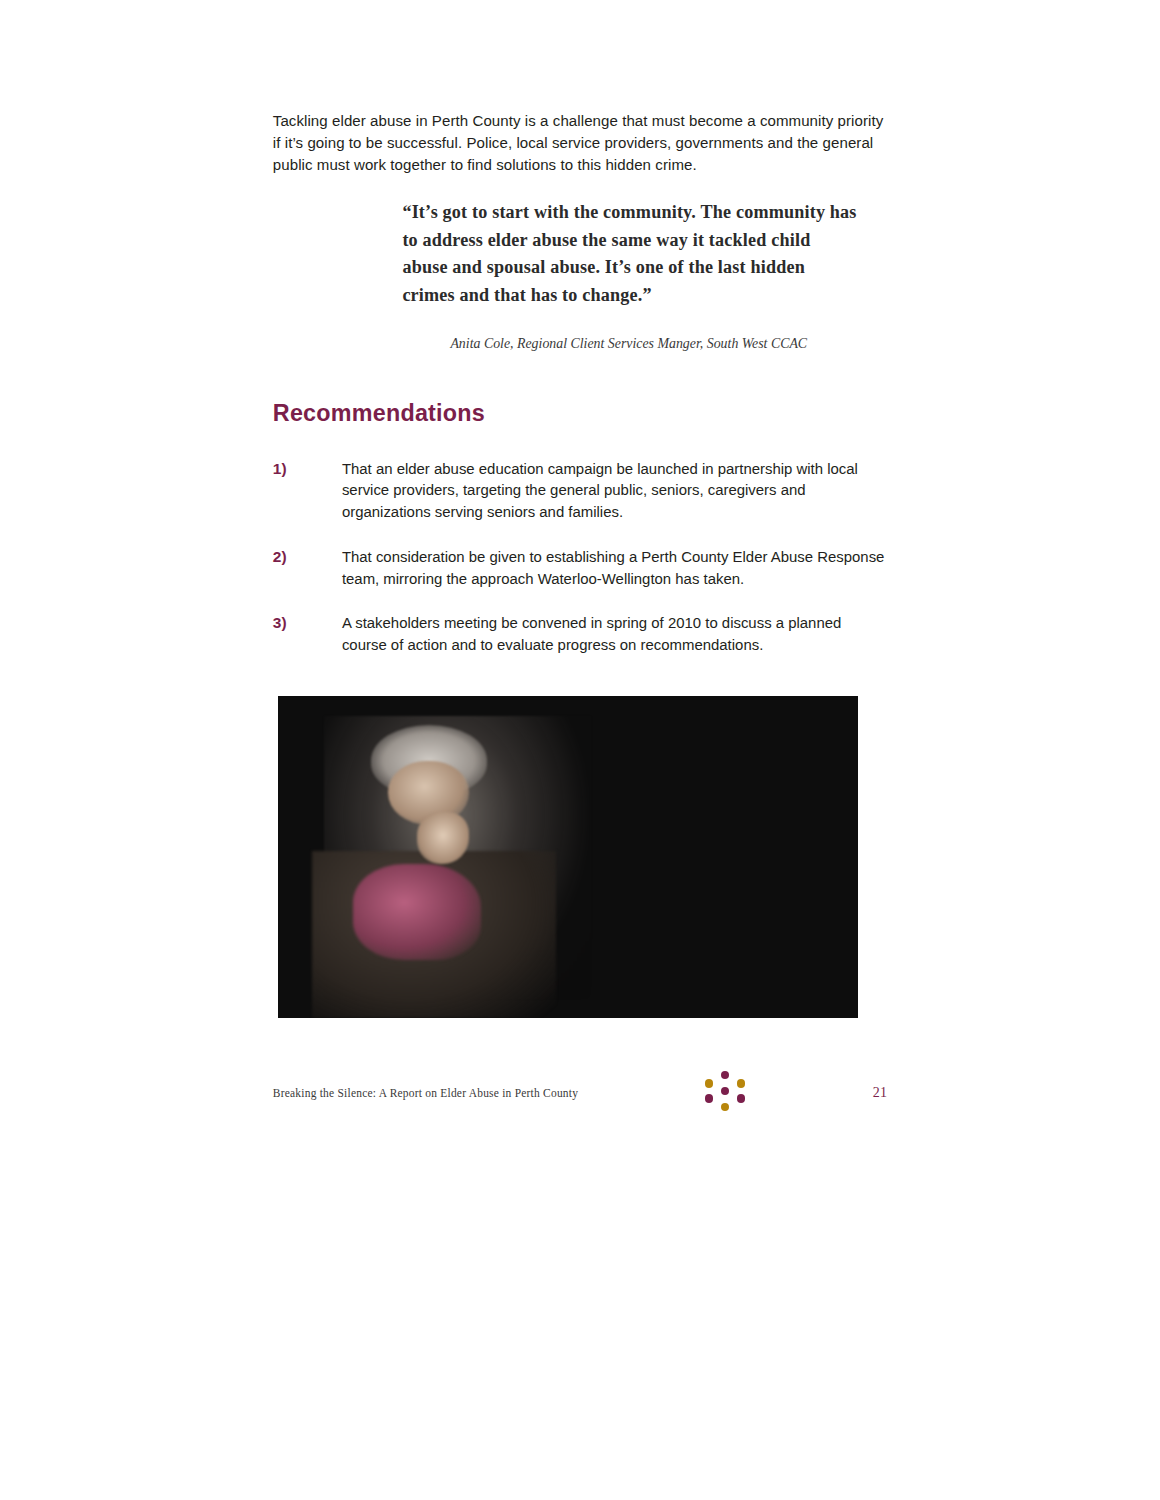Tackling elder abuse in Perth County is a challenge that must become a community priority if it’s going to be successful. Police, local service providers, governments and the general public must work together to find solutions to this hidden crime.
“It’s got to start with the community. The community has to address elder abuse the same way it tackled child abuse and spousal abuse. It’s one of the last hidden crimes and that has to change.”
Anita Cole, Regional Client Services Manger, South West CCAC
Recommendations
1) That an elder abuse education campaign be launched in partnership with local service providers, targeting the general public, seniors, caregivers and organizations serving seniors and families.
2) That consideration be given to establishing a Perth County Elder Abuse Response team, mirroring the approach Waterloo-Wellington has taken.
3) A stakeholders meeting be convened in spring of 2010 to discuss a planned course of action and to evaluate progress on recommendations.
Breaking the Silence: A Report on Elder Abuse in Perth County
21